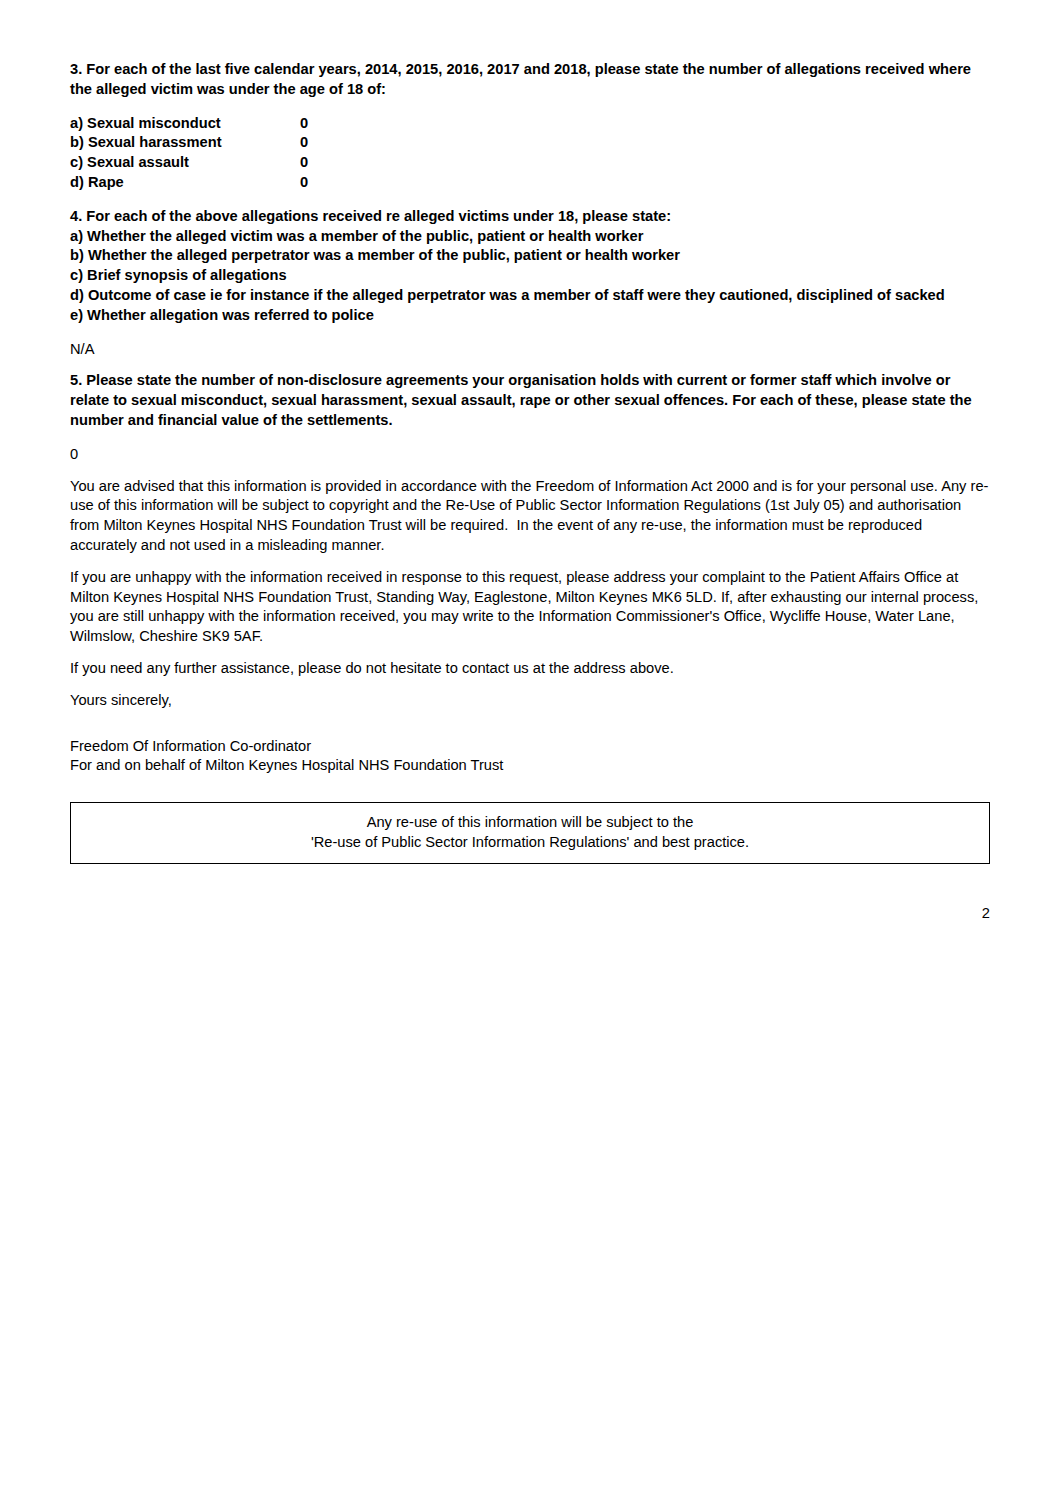3. For each of the last five calendar years, 2014, 2015, 2016, 2017 and 2018, please state the number of allegations received where the alleged victim was under the age of 18 of:
a) Sexual misconduct0
b) Sexual harassment0
c) Sexual assault0
d) Rape0
4. For each of the above allegations received re alleged victims under 18, please state:
a) Whether the alleged victim was a member of the public, patient or health worker
b) Whether the alleged perpetrator was a member of the public, patient or health worker
c) Brief synopsis of allegations
d) Outcome of case ie for instance if the alleged perpetrator was a member of staff were they cautioned, disciplined of sacked
e) Whether allegation was referred to police
N/A
5. Please state the number of non-disclosure agreements your organisation holds with current or former staff which involve or relate to sexual misconduct, sexual harassment, sexual assault, rape or other sexual offences. For each of these, please state the number and financial value of the settlements.
0
You are advised that this information is provided in accordance with the Freedom of Information Act 2000 and is for your personal use. Any re-use of this information will be subject to copyright and the Re-Use of Public Sector Information Regulations (1st July 05) and authorisation from Milton Keynes Hospital NHS Foundation Trust will be required. In the event of any re-use, the information must be reproduced accurately and not used in a misleading manner.
If you are unhappy with the information received in response to this request, please address your complaint to the Patient Affairs Office at Milton Keynes Hospital NHS Foundation Trust, Standing Way, Eaglestone, Milton Keynes MK6 5LD. If, after exhausting our internal process, you are still unhappy with the information received, you may write to the Information Commissioner's Office, Wycliffe House, Water Lane, Wilmslow, Cheshire SK9 5AF.
If you need any further assistance, please do not hesitate to contact us at the address above.
Yours sincerely,
Freedom Of Information Co-ordinator
For and on behalf of Milton Keynes Hospital NHS Foundation Trust
Any re-use of this information will be subject to the
'Re-use of Public Sector Information Regulations' and best practice.
2